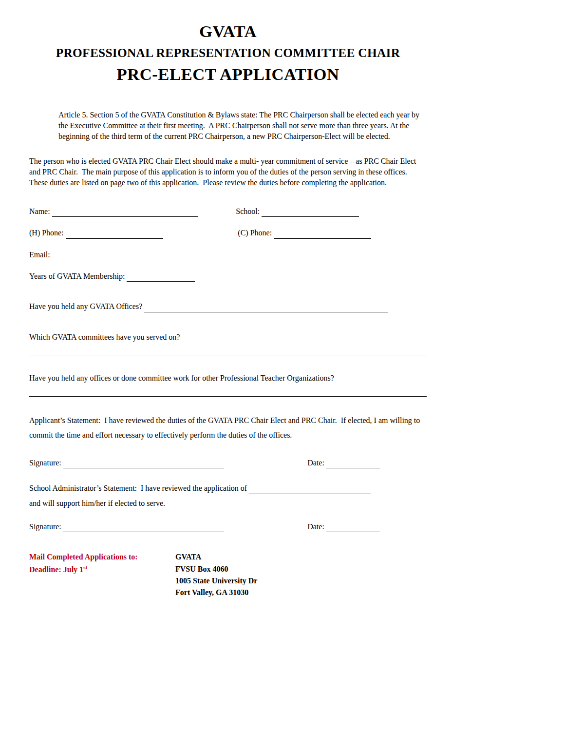GVATA
PROFESSIONAL REPRESENTATION COMMITTEE CHAIR
PRC-ELECT APPLICATION
Article 5. Section 5 of the GVATA Constitution & Bylaws state: The PRC Chairperson shall be elected each year by the Executive Committee at their first meeting. A PRC Chairperson shall not serve more than three years. At the beginning of the third term of the current PRC Chairperson, a new PRC Chairperson-Elect will be elected.
The person who is elected GVATA PRC Chair Elect should make a multi- year commitment of service – as PRC Chair Elect and PRC Chair. The main purpose of this application is to inform you of the duties of the person serving in these offices. These duties are listed on page two of this application. Please review the duties before completing the application.
Name:
School:
(H) Phone:
(C) Phone:
Email:
Years of GVATA Membership:
Have you held any GVATA Offices?
Which GVATA committees have you served on?
Have you held any offices or done committee work for other Professional Teacher Organizations?
Applicant’s Statement: I have reviewed the duties of the GVATA PRC Chair Elect and PRC Chair. If elected, I am willing to commit the time and effort necessary to effectively perform the duties of the offices.
Signature:
Date:
School Administrator’s Statement: I have reviewed the application of
and will support him/her if elected to serve.
Signature:
Date:
Mail Completed Applications to:
Deadline: July 1st
GVATA
FVSU Box 4060
1005 State University Dr
Fort Valley, GA 31030